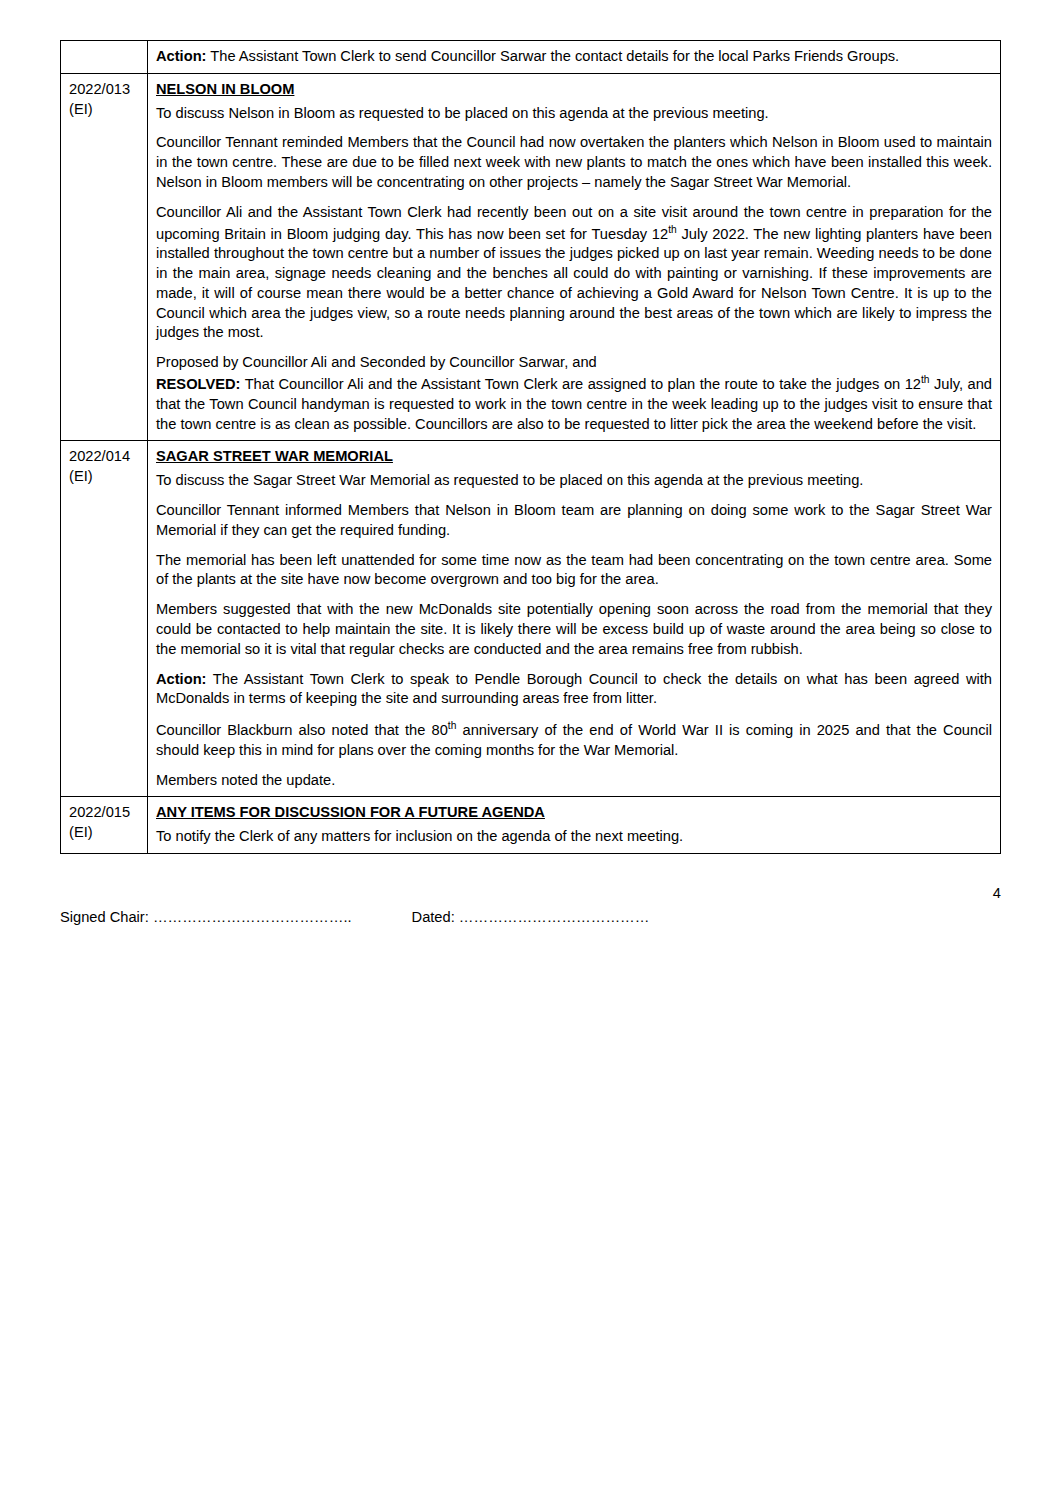| | Action: The Assistant Town Clerk to send Councillor Sarwar the contact details for the local Parks Friends Groups. |
| 2022/013 (EI) | NELSON IN BLOOM To discuss Nelson in Bloom as requested to be placed on this agenda at the previous meeting. Councillor Tennant reminded Members that the Council had now overtaken the planters which Nelson in Bloom used to maintain in the town centre. These are due to be filled next week with new plants to match the ones which have been installed this week. Nelson in Bloom members will be concentrating on other projects – namely the Sagar Street War Memorial. Councillor Ali and the Assistant Town Clerk had recently been out on a site visit around the town centre in preparation for the upcoming Britain in Bloom judging day. This has now been set for Tuesday 12 th July 2022. The new lighting planters have been installed throughout the town centre but a number of issues the judges picked up on last year remain. Weeding needs to be done in the main area, signage needs cleaning and the benches all could do with painting or varnishing. If these improvements are made, it will of course mean there would be a better chance of achieving a Gold Award for Nelson Town Centre. It is up to the Council which area the judges view, so a route needs planning around the best areas of the town which are likely to impress the judges the most. Proposed by Councillor Ali and Seconded by Councillor Sarwar, and RESOLVED: That Councillor Ali and the Assistant Town Clerk are assigned to plan the route to take the judges on 12 th July, and that the Town Council handyman is requested to work in the town centre in the week leading up to the judges visit to ensure that the town centre is as clean as possible. Councillors are also to be requested to litter pick the area the weekend before the visit. |
| 2022/014 (EI) | SAGAR STREET WAR MEMORIAL To discuss the Sagar Street War Memorial as requested to be placed on this agenda at the previous meeting. Councillor Tennant informed Members that Nelson in Bloom team are planning on doing some work to the Sagar Street War Memorial if they can get the required funding. The memorial has been left unattended for some time now as the team had been concentrating on the town centre area. Some of the plants at the site have now become overgrown and too big for the area. Members suggested that with the new McDonalds site potentially opening soon across the road from the memorial that they could be contacted to help maintain the site. It is likely there will be excess build up of waste around the area being so close to the memorial so it is vital that regular checks are conducted and the area remains free from rubbish. Action: The Assistant Town Clerk to speak to Pendle Borough Council to check the details on what has been agreed with McDonalds in terms of keeping the site and surrounding areas free from litter. Councillor Blackburn also noted that the 80 th anniversary of the end of World War II is coming in 2025 and that the Council should keep this in mind for plans over the coming months for the War Memorial. Members noted the update. |
| 2022/015 (EI) | ANY ITEMS FOR DISCUSSION FOR A FUTURE AGENDA To notify the Clerk of any matters for inclusion on the agenda of the next meeting. |
4
Signed Chair: ………………………………….. Dated: …………………………………